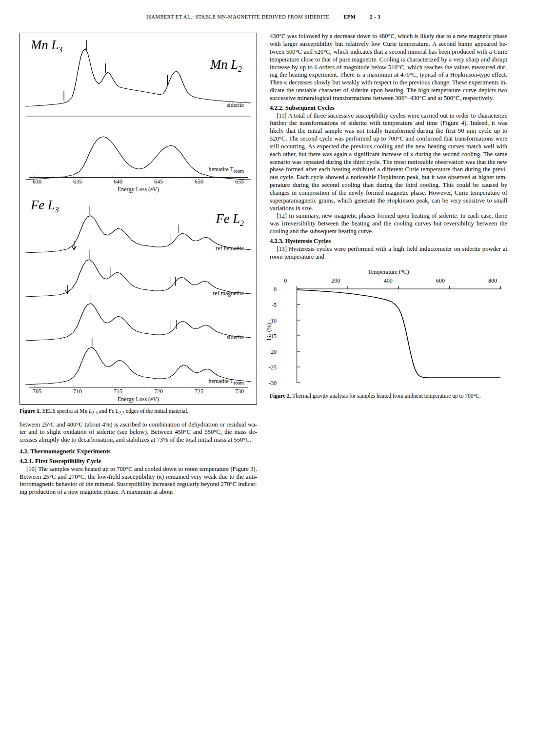Isambert et al.: Stable Mn-Magnetite Derived from Siderite EPM 2 - 3
Mn L3
Mn L2
siderite
hematite Troom
630635640645650655
Energy Loss (eV)
Fe L3
Fe L2
ref hematite
ref magnetite
siderite
hematite Troom
705710715720725730
Energy Loss (eV)
Figure 1. EELS spectra at Mn L2,3 and Fe L2,3 edges of the initial material.
between 25°C and 400°C (about 4%) is ascribed to combination of dehydration or residual water and to slight oxidation of siderite (see below). Between 450°C and 550°C, the mass decreases abruptly due to decarbonation, and stabilizes at 73% of the total initial mass at 550°C.
4.2. Thermomagnetic Experiments
4.2.1. First Susceptibility Cycle
[10] The samples were heated up to 700°C and cooled down to room temperature (Figure 3). Between 25°C and 270°C, the low-field susceptibility (κ) remained very weak due to the antiferromagnetic behavior of the mineral. Susceptibility increased regularly beyond 270°C indicating production of a new magnetic phase. A maximum at about
430°C was followed by a decrease down to 480°C, which is likely due to a new magnetic phase with larger susceptibility but relatively low Curie temperature. A second bump appeared between 500°C and 520°C, which indicates that a second mineral has been produced with a Curie temperature close to that of pure magnetite. Cooling is characterized by a very sharp and abrupt increase by up to 6 orders of magnitude below 510°C, which reaches the values measured during the heating experiment. There is a maximum at 470°C, typical of a Hopkinson-type effect. Then κ decreases slowly but weakly with respect to the previous change. These experiments indicate the unstable character of siderite upon heating. The high-temperature curve depicts two successive mineralogical transformations between 300°–430°C and at 500°C, respectively.
4.2.2. Subsequent Cycles
[11] A total of three successive susceptibility cycles were carried out in order to characterize further the transformations of siderite with temperature and time (Figure 4). Indeed, it was likely that the initial sample was not totally transformed during the first 90 min cycle up to 520°C. The second cycle was performed up to 700°C and confirmed that transformations were still occurring. As expected the previous cooling and the new heating curves match well with each other, but there was again a significant increase of κ during the second cooling. The same scenario was repeated during the third cycle. The most noticeable observation was that the new phase formed after each heating exhibited a different Curie temperature than during the previous cycle. Each cycle showed a noticeable Hopkinson peak, but it was observed at higher temperature during the second cooling than during the third cooling. This could be caused by changes in composition of the newly formed magnetic phase. However, Curie temperature of superparamagnetic grains, which generate the Hopkinson peak, can be very sensitive to small variations in size.
[12] In summary, new magnetic phases formed upon heating of siderite. In each case, there was irreversibility between the heating and the cooling curves but reversibility between the cooling and the subsequent heating curve.
4.2.3. Hysteresis Cycles
[13] Hysteresis cycles were performed with a high field inductometer on siderite powder at room temperature and
Temperature (°C)
0 200 400 600 800
TG (%)
0 -5 -10 -15 -20 -25 -30
Figure 2. Thermal gravity analysis for samples heated from ambient temperature up to 700°C.